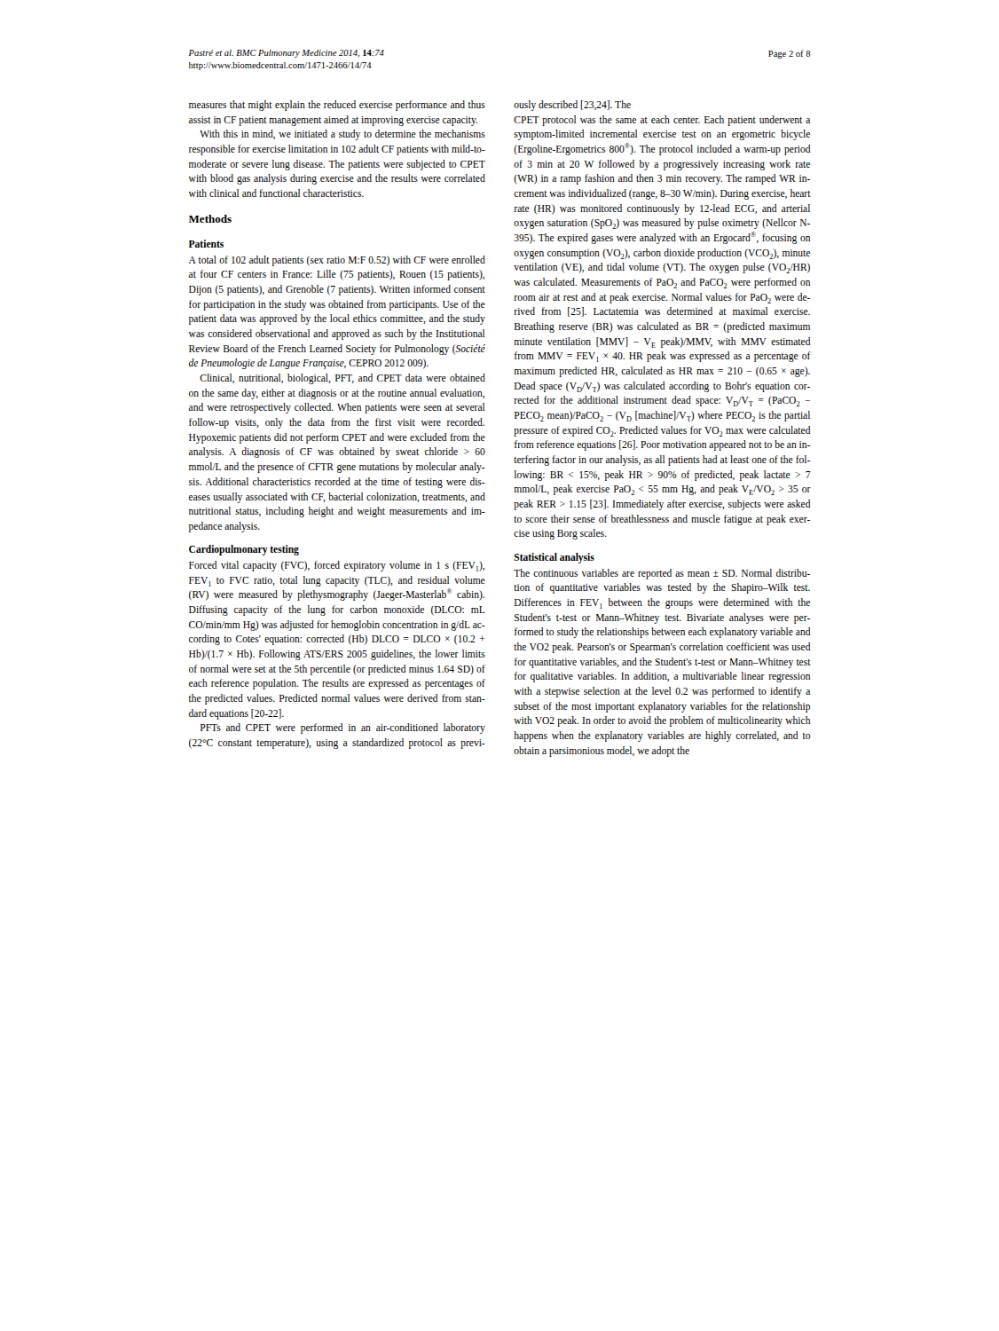Pastré et al. BMC Pulmonary Medicine 2014, 14:74
http://www.biomedcentral.com/1471-2466/14/74
Page 2 of 8
measures that might explain the reduced exercise performance and thus assist in CF patient management aimed at improving exercise capacity.
With this in mind, we initiated a study to determine the mechanisms responsible for exercise limitation in 102 adult CF patients with mild-to-moderate or severe lung disease. The patients were subjected to CPET with blood gas analysis during exercise and the results were correlated with clinical and functional characteristics.
Methods
Patients
A total of 102 adult patients (sex ratio M:F 0.52) with CF were enrolled at four CF centers in France: Lille (75 patients), Rouen (15 patients), Dijon (5 patients), and Grenoble (7 patients). Written informed consent for participation in the study was obtained from participants. Use of the patient data was approved by the local ethics committee, and the study was considered observational and approved as such by the Institutional Review Board of the French Learned Society for Pulmonology (Société de Pneumologie de Langue Française, CEPRO 2012 009).
Clinical, nutritional, biological, PFT, and CPET data were obtained on the same day, either at diagnosis or at the routine annual evaluation, and were retrospectively collected. When patients were seen at several follow-up visits, only the data from the first visit were recorded. Hypoxemic patients did not perform CPET and were excluded from the analysis. A diagnosis of CF was obtained by sweat chloride > 60 mmol/L and the presence of CFTR gene mutations by molecular analysis. Additional characteristics recorded at the time of testing were diseases usually associated with CF, bacterial colonization, treatments, and nutritional status, including height and weight measurements and impedance analysis.
Cardiopulmonary testing
Forced vital capacity (FVC), forced expiratory volume in 1 s (FEV1), FEV1 to FVC ratio, total lung capacity (TLC), and residual volume (RV) were measured by plethysmography (Jaeger-Masterlab® cabin). Diffusing capacity of the lung for carbon monoxide (DLCO: mL CO/min/mm Hg) was adjusted for hemoglobin concentration in g/dL according to Cotes' equation: corrected (Hb) DLCO = DLCO × (10.2 + Hb)/(1.7 × Hb). Following ATS/ERS 2005 guidelines, the lower limits of normal were set at the 5th percentile (or predicted minus 1.64 SD) of each reference population. The results are expressed as percentages of the predicted values. Predicted normal values were derived from standard equations [20-22].
PFTs and CPET were performed in an air-conditioned laboratory (22°C constant temperature), using a standardized protocol as previously described [23,24]. The
CPET protocol was the same at each center. Each patient underwent a symptom-limited incremental exercise test on an ergometric bicycle (Ergoline-Ergometrics 800®). The protocol included a warm-up period of 3 min at 20 W followed by a progressively increasing work rate (WR) in a ramp fashion and then 3 min recovery. The ramped WR increment was individualized (range, 8–30 W/min). During exercise, heart rate (HR) was monitored continuously by 12-lead ECG, and arterial oxygen saturation (SpO2) was measured by pulse oximetry (Nellcor N-395). The expired gases were analyzed with an Ergocard®, focusing on oxygen consumption (VO2), carbon dioxide production (VCO2), minute ventilation (VE), and tidal volume (VT). The oxygen pulse (VO2/HR) was calculated. Measurements of PaO2 and PaCO2 were performed on room air at rest and at peak exercise. Normal values for PaO2 were derived from [25]. Lactatemia was determined at maximal exercise. Breathing reserve (BR) was calculated as BR = (predicted maximum minute ventilation [MMV] − VE peak)/MMV, with MMV estimated from MMV = FEV1 × 40. HR peak was expressed as a percentage of maximum predicted HR, calculated as HR max = 210 − (0.65 × age). Dead space (VD/VT) was calculated according to Bohr's equation corrected for the additional instrument dead space: VD/VT = (PaCO2 − PECO2 mean)/PaCO2 − (VD [machine]/VT) where PECO2 is the partial pressure of expired CO2. Predicted values for VO2 max were calculated from reference equations [26]. Poor motivation appeared not to be an interfering factor in our analysis, as all patients had at least one of the following: BR < 15%, peak HR > 90% of predicted, peak lactate > 7 mmol/L, peak exercise PaO2 < 55 mm Hg, and peak VE/VO2 > 35 or peak RER > 1.15 [23]. Immediately after exercise, subjects were asked to score their sense of breathlessness and muscle fatigue at peak exercise using Borg scales.
Statistical analysis
The continuous variables are reported as mean ± SD. Normal distribution of quantitative variables was tested by the Shapiro–Wilk test. Differences in FEV1 between the groups were determined with the Student's t-test or Mann–Whitney test. Bivariate analyses were performed to study the relationships between each explanatory variable and the VO2 peak. Pearson's or Spearman's correlation coefficient was used for quantitative variables, and the Student's t-test or Mann–Whitney test for qualitative variables. In addition, a multivariable linear regression with a stepwise selection at the level 0.2 was performed to identify a subset of the most important explanatory variables for the relationship with VO2 peak. In order to avoid the problem of multicolinearity which happens when the explanatory variables are highly correlated, and to obtain a parsimonious model, we adopt the